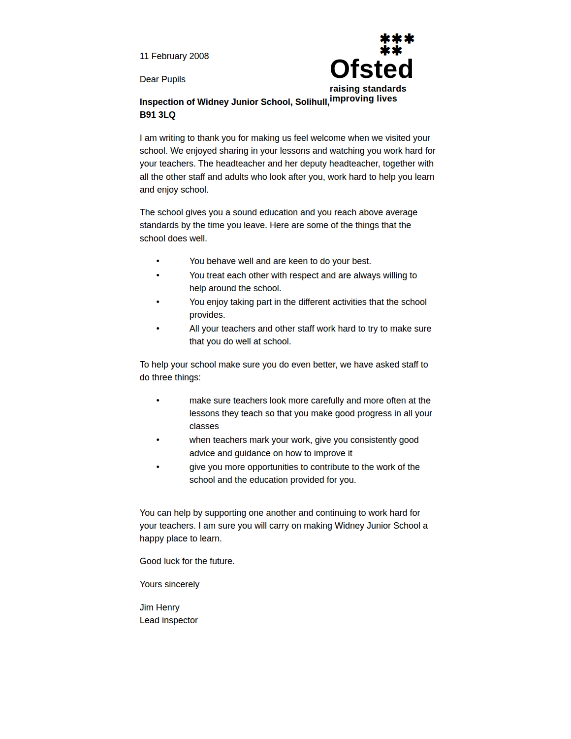✱✱✱
✱✱ Ofsted raising standards
improving lives
11 February 2008
Dear Pupils
Inspection of Widney Junior School, Solihull, B91 3LQ
I am writing to thank you for making us feel welcome when we visited your school. We enjoyed sharing in your lessons and watching you work hard for your teachers. The headteacher and her deputy headteacher, together with all the other staff and adults who look after you, work hard to help you learn and enjoy school.
The school gives you a sound education and you reach above average standards by the time you leave. Here are some of the things that the school does well.
You behave well and are keen to do your best.
You treat each other with respect and are always willing to help around the school.
You enjoy taking part in the different activities that the school provides.
All your teachers and other staff work hard to try to make sure that you do well at school.
To help your school make sure you do even better, we have asked staff to do three things:
make sure teachers look more carefully and more often at the lessons they teach so that you make good progress in all your classes
when teachers mark your work, give you consistently good advice and guidance on how to improve it
give you more opportunities to contribute to the work of the school and the education provided for you.
You can help by supporting one another and continuing to work hard for your teachers. I am sure you will carry on making Widney Junior School a happy place to learn.
Good luck for the future.
Yours sincerely
Jim Henry
Lead inspector